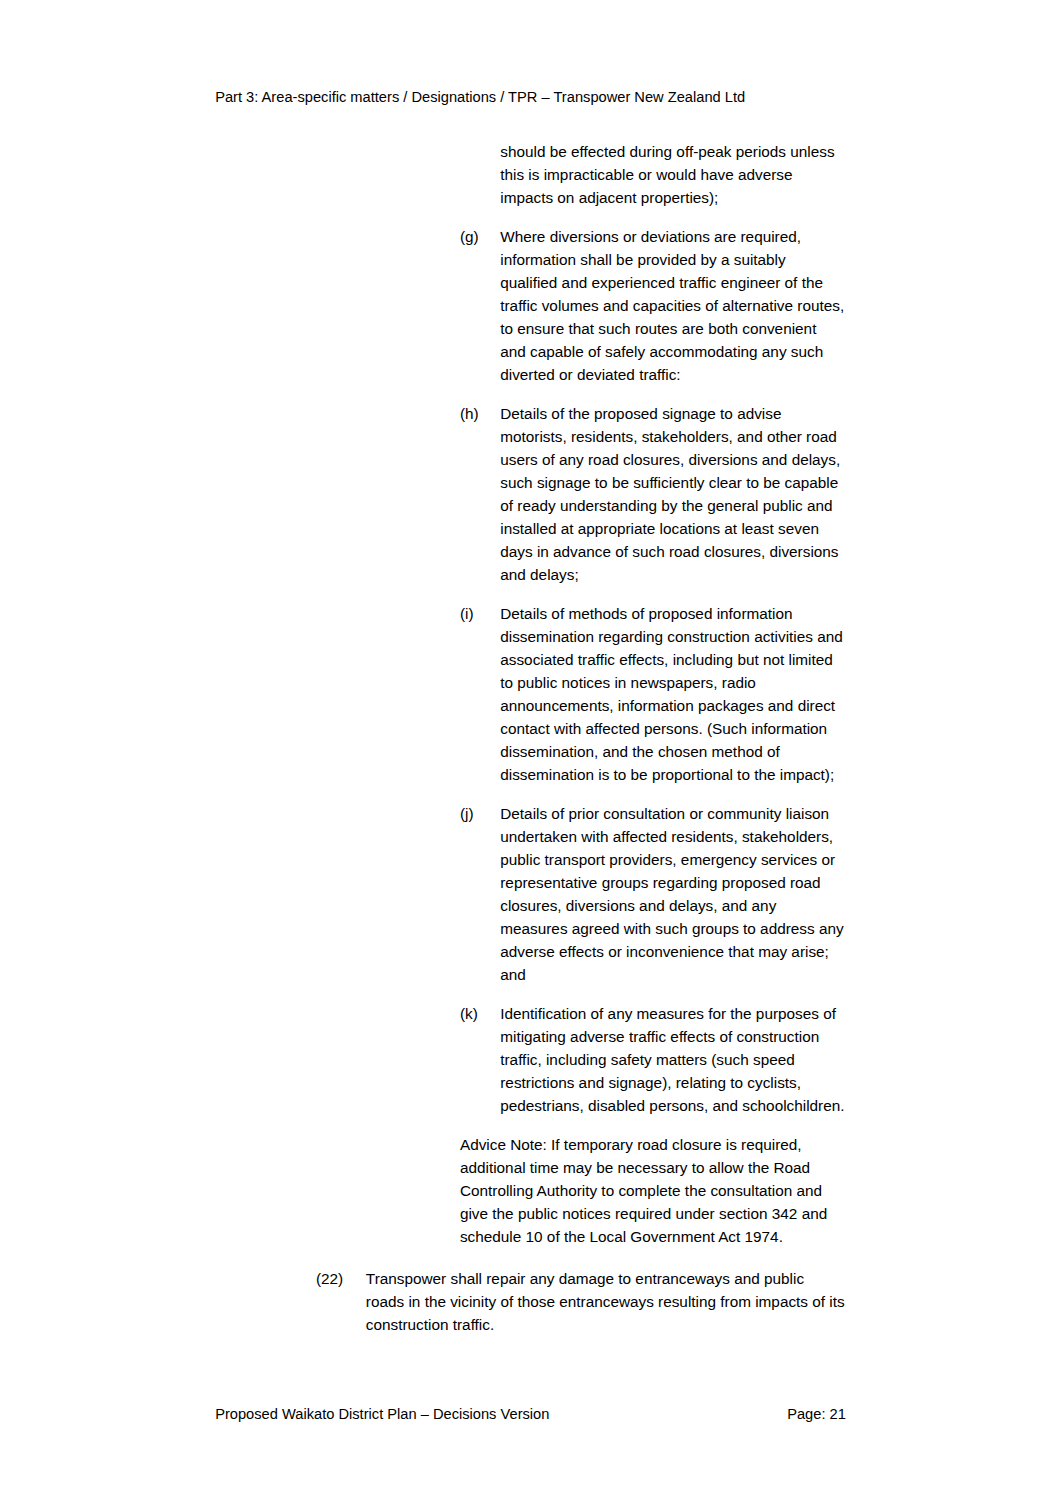Part 3: Area-specific matters / Designations / TPR – Transpower New Zealand Ltd
should be effected during off-peak periods unless this is impracticable or would have adverse impacts on adjacent properties);
(g) Where diversions or deviations are required, information shall be provided by a suitably qualified and experienced traffic engineer of the traffic volumes and capacities of alternative routes, to ensure that such routes are both convenient and capable of safely accommodating any such diverted or deviated traffic:
(h) Details of the proposed signage to advise motorists, residents, stakeholders, and other road users of any road closures, diversions and delays, such signage to be sufficiently clear to be capable of ready understanding by the general public and installed at appropriate locations at least seven days in advance of such road closures, diversions and delays;
(i) Details of methods of proposed information dissemination regarding construction activities and associated traffic effects, including but not limited to public notices in newspapers, radio announcements, information packages and direct contact with affected persons. (Such information dissemination, and the chosen method of dissemination is to be proportional to the impact);
(j) Details of prior consultation or community liaison undertaken with affected residents, stakeholders, public transport providers, emergency services or representative groups regarding proposed road closures, diversions and delays, and any measures agreed with such groups to address any adverse effects or inconvenience that may arise; and
(k) Identification of any measures for the purposes of mitigating adverse traffic effects of construction traffic, including safety matters (such speed restrictions and signage), relating to cyclists, pedestrians, disabled persons, and schoolchildren.
Advice Note: If temporary road closure is required, additional time may be necessary to allow the Road Controlling Authority to complete the consultation and give the public notices required under section 342 and schedule 10 of the Local Government Act 1974.
(22) Transpower shall repair any damage to entranceways and public roads in the vicinity of those entranceways resulting from impacts of its construction traffic.
Proposed Waikato District Plan – Decisions Version Page: 21